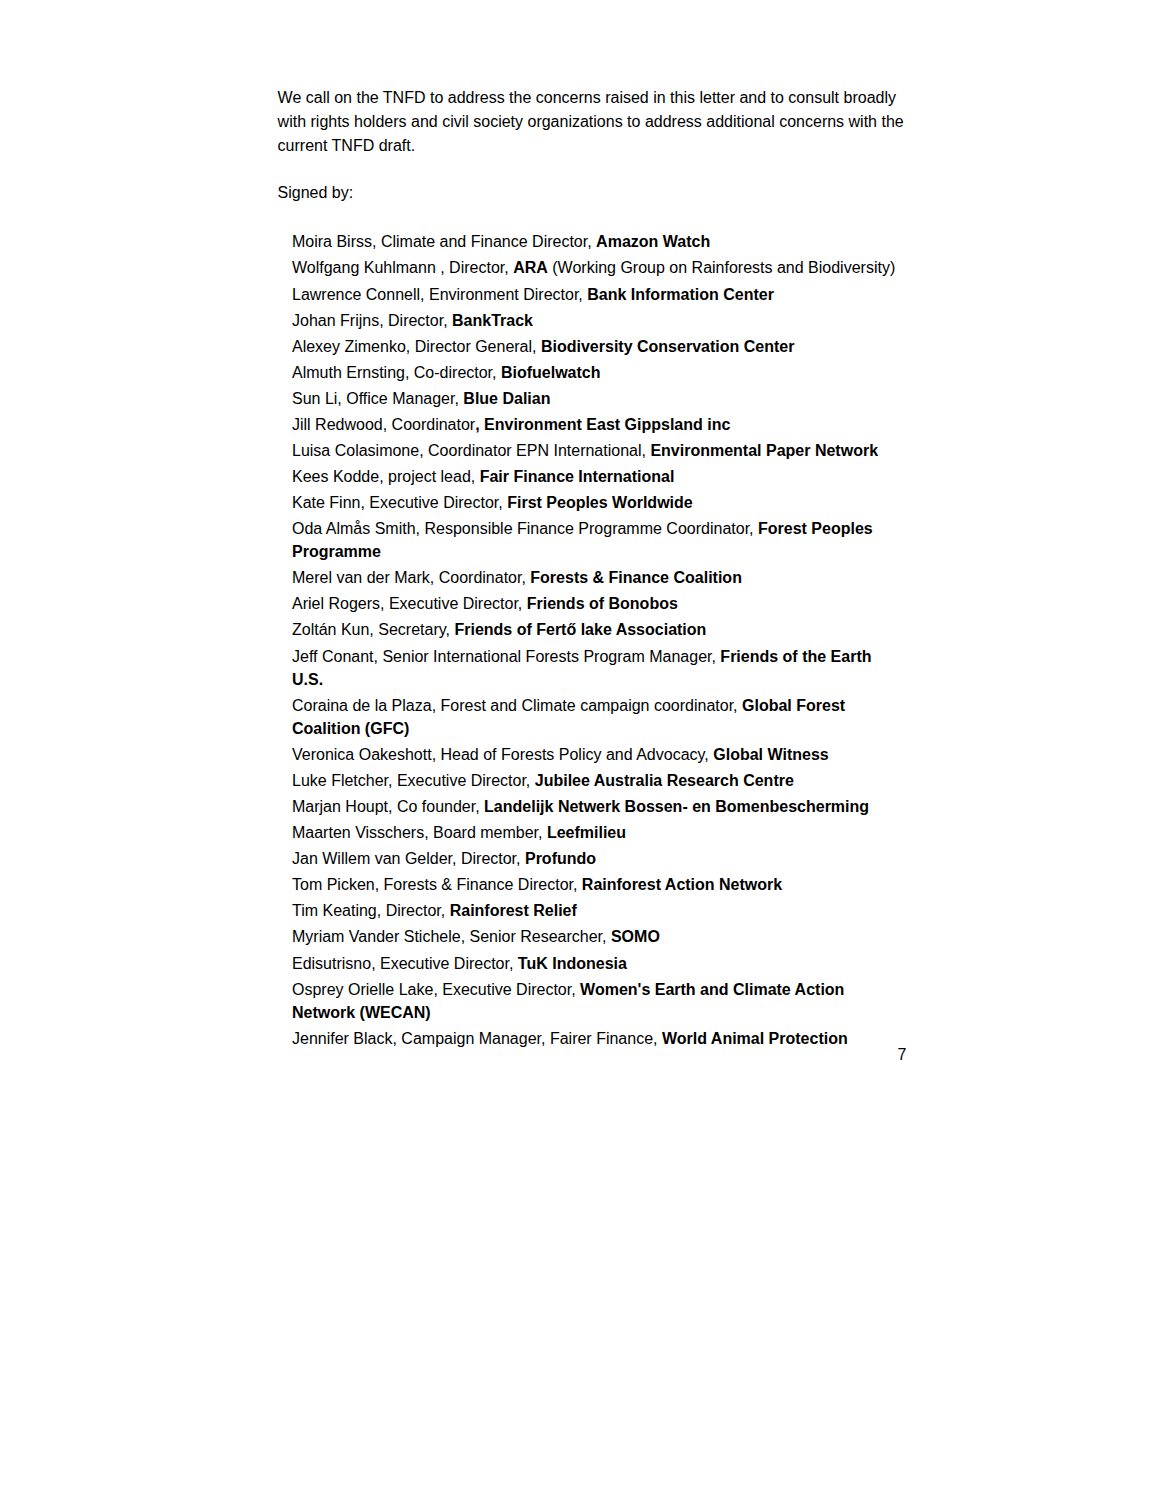We call on the TNFD to address the concerns raised in this letter and to consult broadly with rights holders and civil society organizations to address additional concerns with the current TNFD draft.
Signed by:
Moira Birss, Climate and Finance Director, Amazon Watch
Wolfgang Kuhlmann , Director, ARA (Working Group on Rainforests and Biodiversity)
Lawrence Connell, Environment Director, Bank Information Center
Johan Frijns, Director, BankTrack
Alexey Zimenko, Director General, Biodiversity Conservation Center
Almuth Ernsting, Co-director, Biofuelwatch
Sun Li, Office Manager, Blue Dalian
Jill Redwood, Coordinator, Environment East Gippsland inc
Luisa Colasimone, Coordinator EPN International, Environmental Paper Network
Kees Kodde, project lead, Fair Finance International
Kate Finn, Executive Director, First Peoples Worldwide
Oda Almås Smith, Responsible Finance Programme Coordinator, Forest Peoples Programme
Merel van der Mark, Coordinator, Forests & Finance Coalition
Ariel Rogers, Executive Director, Friends of Bonobos
Zoltán Kun, Secretary, Friends of Fertő lake Association
Jeff Conant, Senior International Forests Program Manager, Friends of the Earth U.S.
Coraina de la Plaza, Forest and Climate campaign coordinator, Global Forest Coalition (GFC)
Veronica Oakeshott, Head of Forests Policy and Advocacy, Global Witness
Luke Fletcher, Executive Director, Jubilee Australia Research Centre
Marjan Houpt, Co founder, Landelijk Netwerk Bossen- en Bomenbescherming
Maarten Visschers, Board member, Leefmilieu
Jan Willem van Gelder, Director, Profundo
Tom Picken, Forests & Finance Director, Rainforest Action Network
Tim Keating, Director, Rainforest Relief
Myriam Vander Stichele, Senior Researcher, SOMO
Edisutrisno, Executive Director, TuK Indonesia
Osprey Orielle Lake, Executive Director, Women's Earth and Climate Action Network (WECAN)
Jennifer Black, Campaign Manager, Fairer Finance, World Animal Protection
7